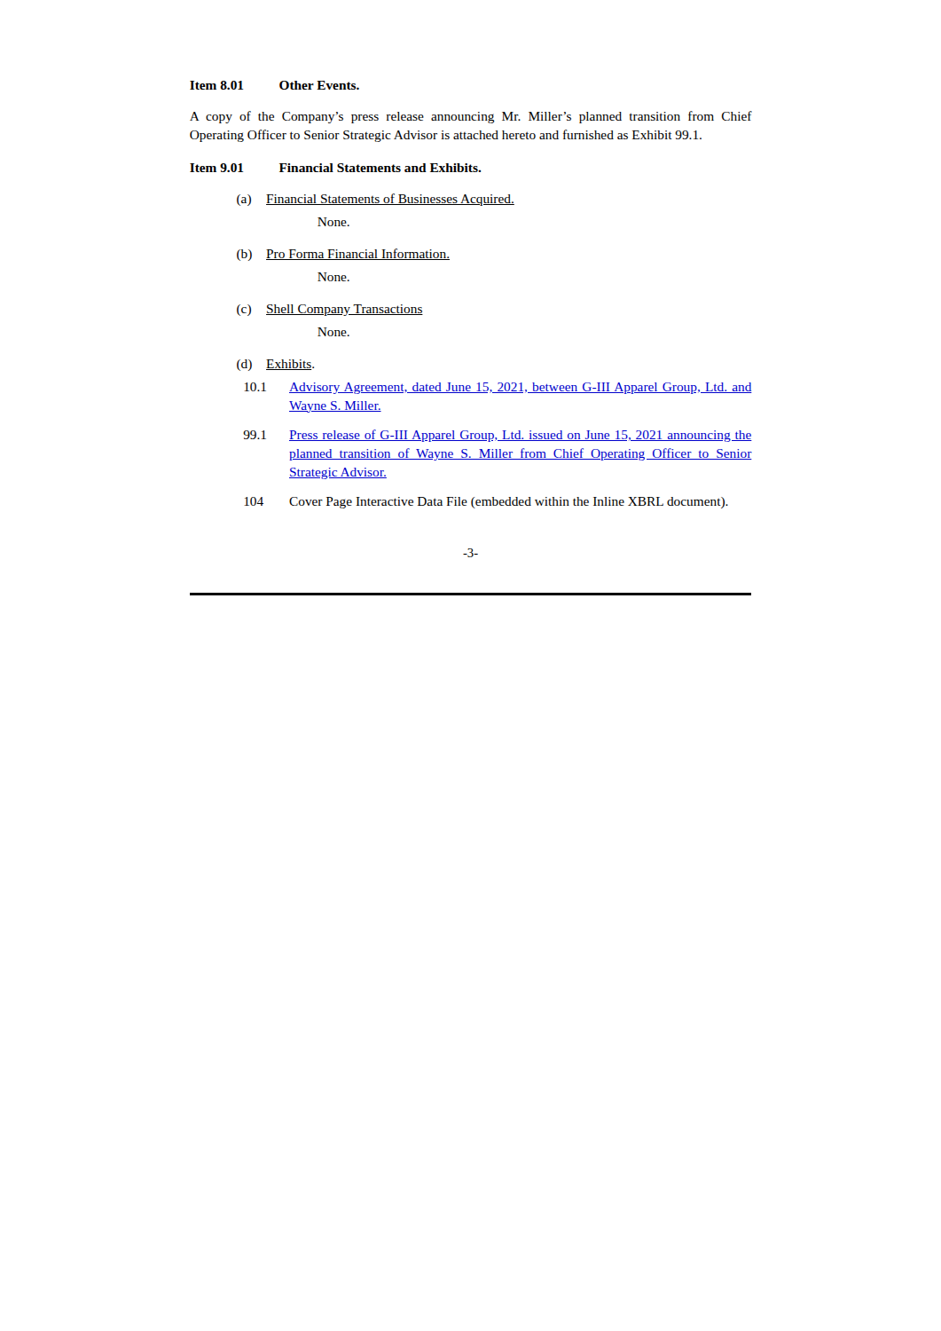Item 8.01 Other Events.
A copy of the Company’s press release announcing Mr. Miller’s planned transition from Chief Operating Officer to Senior Strategic Advisor is attached hereto and furnished as Exhibit 99.1.
Item 9.01 Financial Statements and Exhibits.
(a) Financial Statements of Businesses Acquired.
None.
(b) Pro Forma Financial Information.
None.
(c) Shell Company Transactions
None.
(d) Exhibits.
10.1
Advisory Agreement, dated June 15, 2021, between G-III Apparel Group, Ltd. and Wayne S. Miller.
99.1
Press release of G-III Apparel Group, Ltd. issued on June 15, 2021 announcing the planned transition of Wayne S. Miller from Chief Operating Officer to Senior Strategic Advisor.
104
Cover Page Interactive Data File (embedded within the Inline XBRL document).
-3-